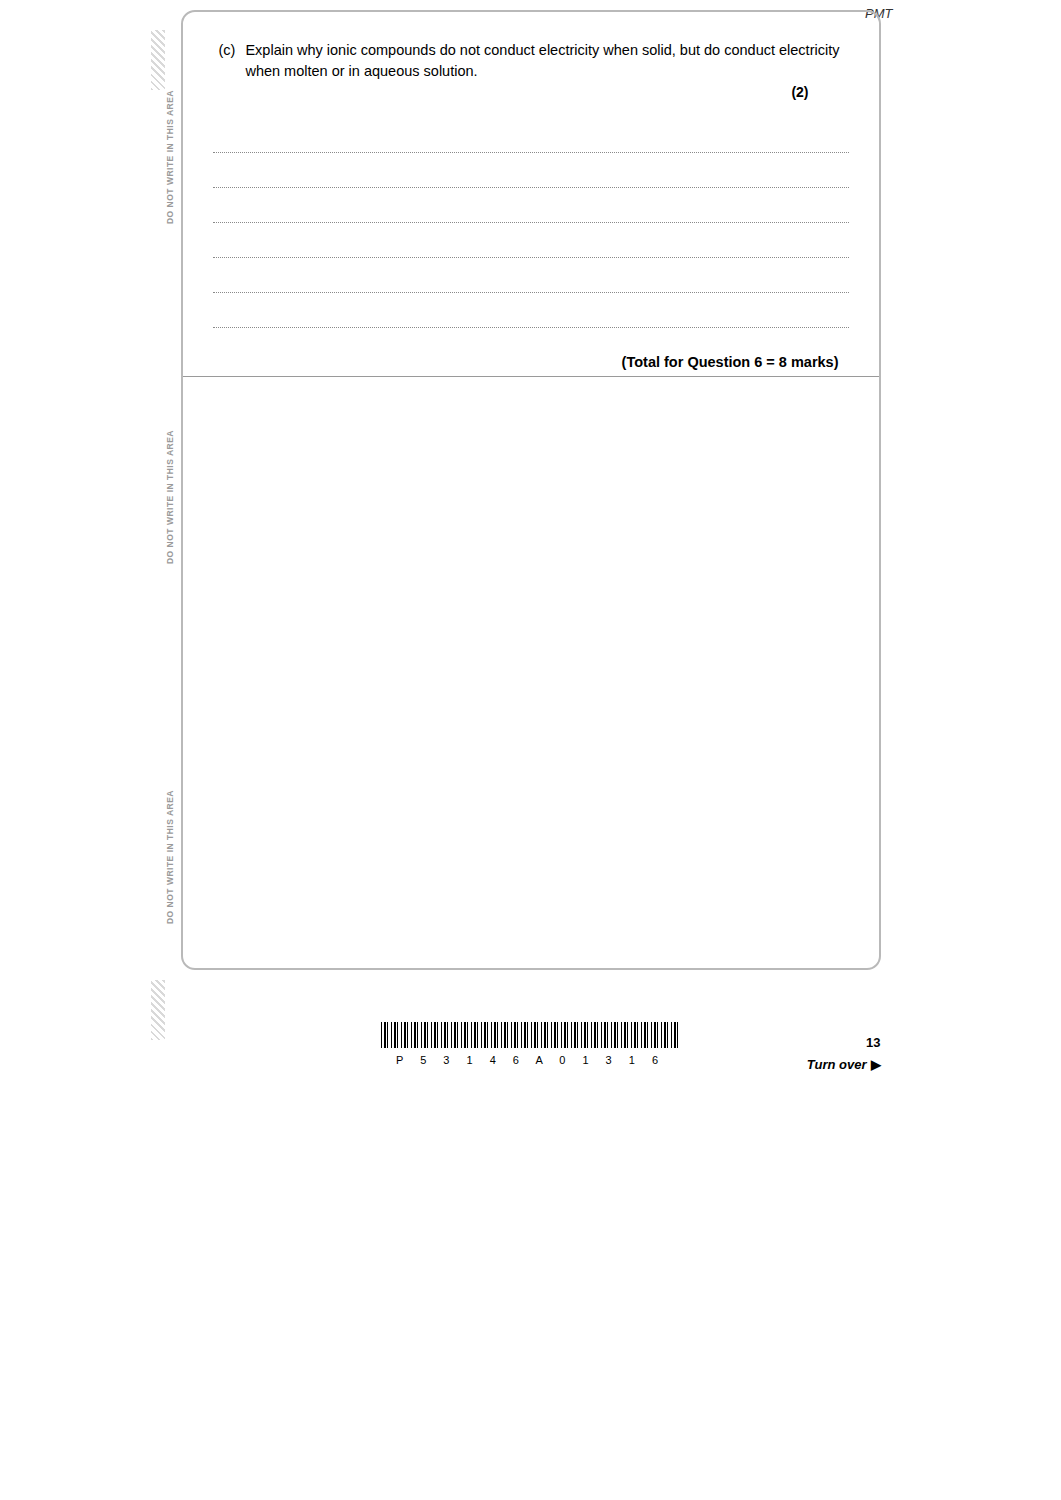PMT
DO NOT WRITE IN THIS AREA
DO NOT WRITE IN THIS AREA
DO NOT WRITE IN THIS AREA
(c)
Explain why ionic compounds do not conduct electricity when solid, but do conduct electricity when molten or in aqueous solution.
(2)
(Total for Question 6 = 8 marks)
P 5 3 1 4 6 A 0 1 3 1 6
13
Turn over▶